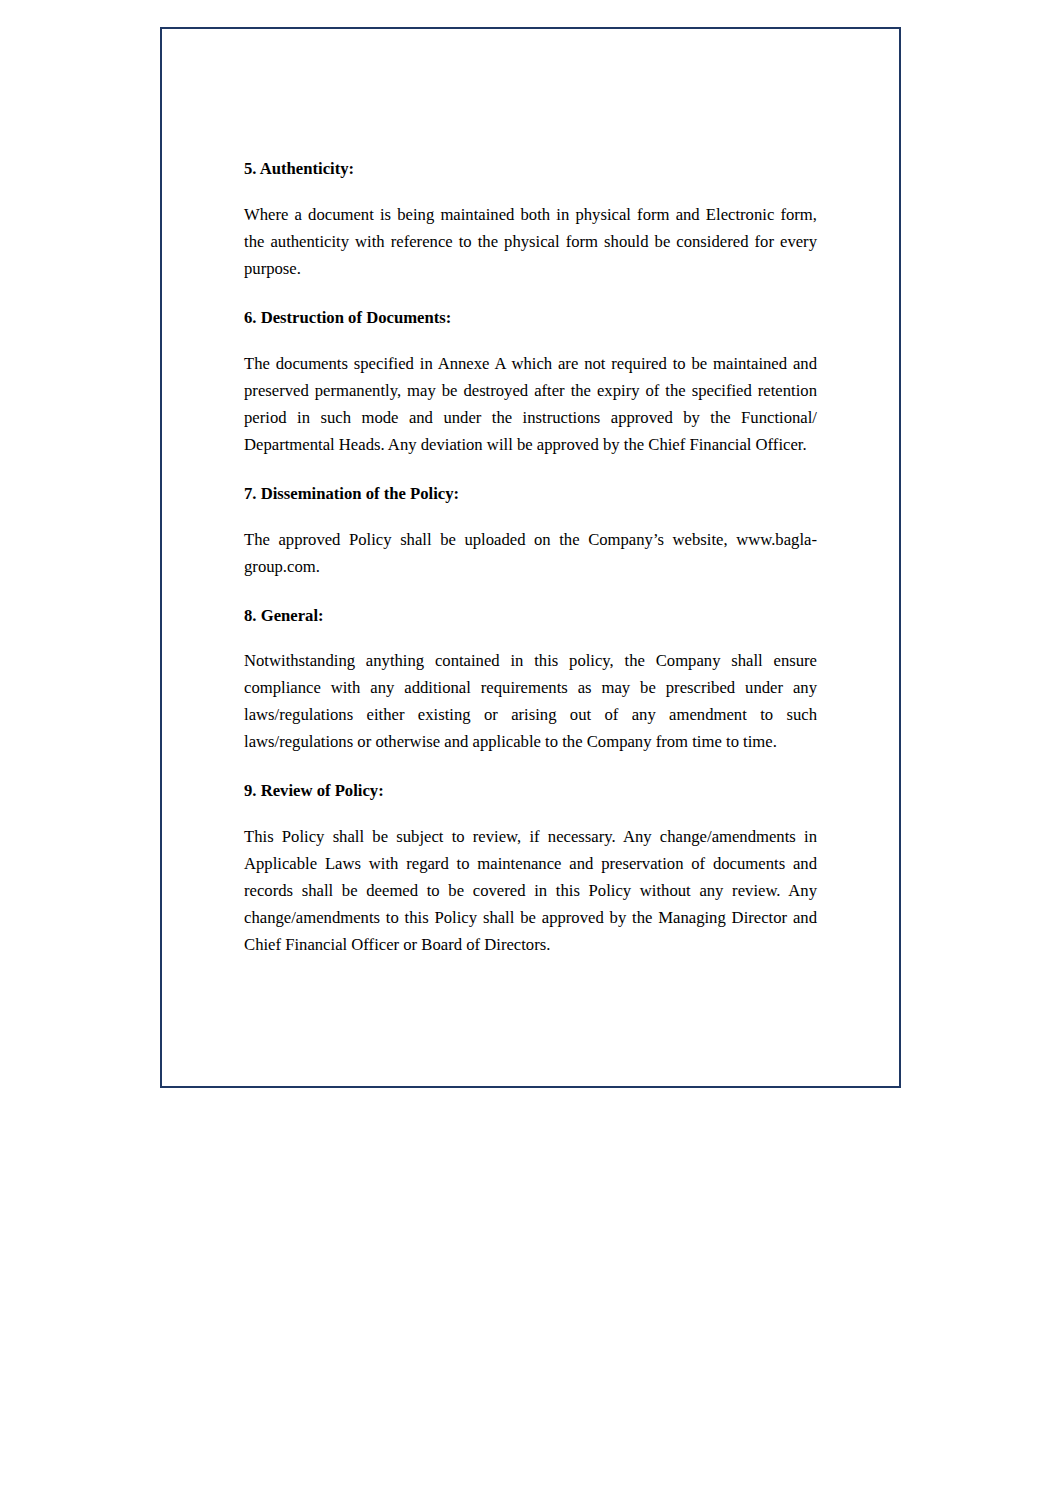5. Authenticity:
Where a document is being maintained both in physical form and Electronic form, the authenticity with reference to the physical form should be considered for every purpose.
6. Destruction of Documents:
The documents specified in Annexe A which are not required to be maintained and preserved permanently, may be destroyed after the expiry of the specified retention period in such mode and under the instructions approved by the Functional/ Departmental Heads. Any deviation will be approved by the Chief Financial Officer.
7. Dissemination of the Policy:
The approved Policy shall be uploaded on the Company’s website, www.bagla-group.com.
8. General:
Notwithstanding anything contained in this policy, the Company shall ensure compliance with any additional requirements as may be prescribed under any laws/regulations either existing or arising out of any amendment to such laws/regulations or otherwise and applicable to the Company from time to time.
9. Review of Policy:
This Policy shall be subject to review, if necessary. Any change/amendments in Applicable Laws with regard to maintenance and preservation of documents and records shall be deemed to be covered in this Policy without any review. Any change/amendments to this Policy shall be approved by the Managing Director and Chief Financial Officer or Board of Directors.